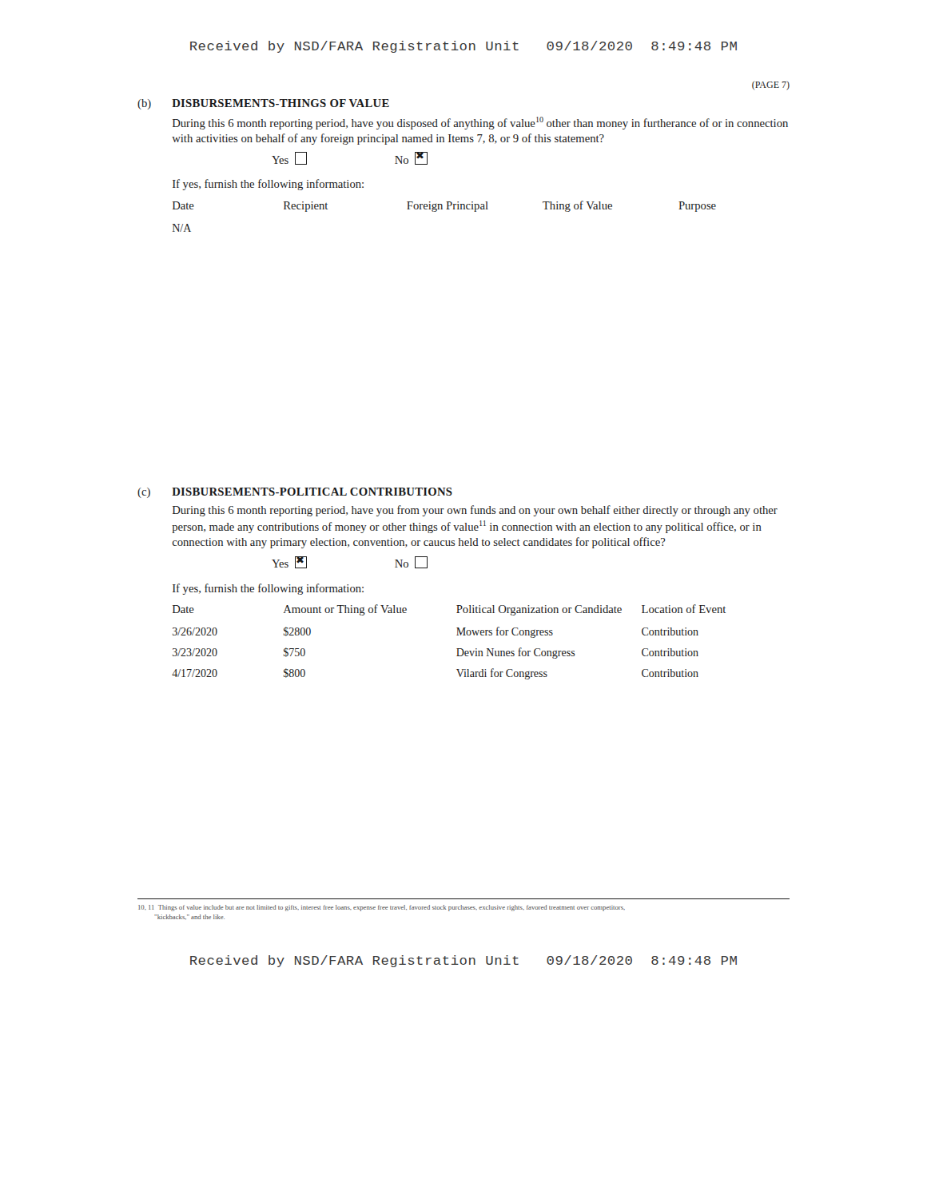Received by NSD/FARA Registration Unit 09/18/2020 8:49:48 PM
(PAGE 7)
(b)
DISBURSEMENTS-THINGS OF VALUE
During this 6 month reporting period, have you disposed of anything of value10 other than money in furtherance of or in connection with activities on behalf of any foreign principal named in Items 7, 8, or 9 of this statement?
Yes No
If yes, furnish the following information:
| Date | Recipient | Foreign Principal | Thing of Value | Purpose |
| --- | --- | --- | --- | --- |
| N/A | | | | |
(c)
DISBURSEMENTS-POLITICAL CONTRIBUTIONS
During this 6 month reporting period, have you from your own funds and on your own behalf either directly or through any other person, made any contributions of money or other things of value11 in connection with an election to any political office, or in connection with any primary election, convention, or caucus held to select candidates for political office?
Yes No
If yes, furnish the following information:
| Date | Amount or Thing of Value | Political Organization or Candidate | Location of Event |
| --- | --- | --- | --- |
| 3/26/2020 | $2800 | Mowers for Congress | Contribution |
| 3/23/2020 | $750 | Devin Nunes for Congress | Contribution |
| 4/17/2020 | $800 | Vilardi for Congress | Contribution |
10, 11 Things of value include but are not limited to gifts, interest free loans, expense free travel, favored stock purchases, exclusive rights, favored treatment over competitors, "kickbacks," and the like.
Received by NSD/FARA Registration Unit 09/18/2020 8:49:48 PM